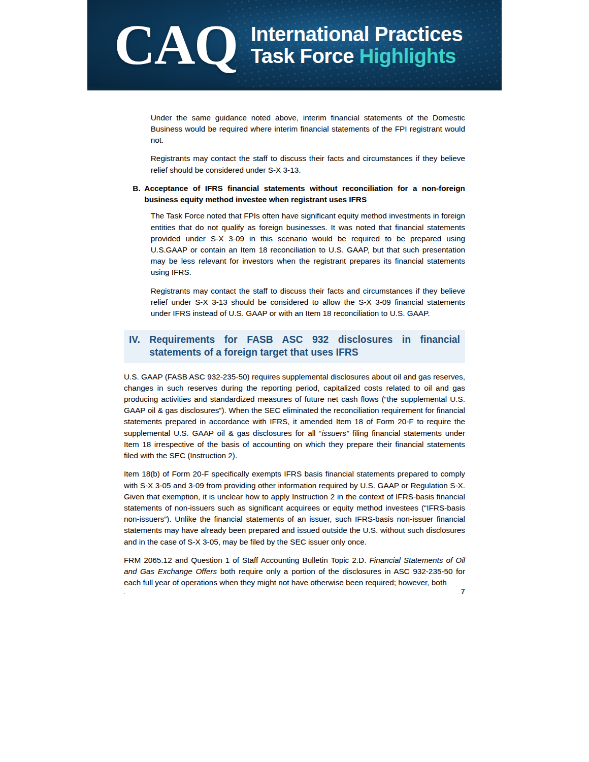CAQ
International Practices
Task Force Highlights
Under the same guidance noted above, interim financial statements of the Domestic Business would be required where interim financial statements of the FPI registrant would not.
Registrants may contact the staff to discuss their facts and circumstances if they believe relief should be considered under S-X 3-13.
B.
Acceptance of IFRS financial statements without reconciliation for a non-foreign business equity method investee when registrant uses IFRS
The Task Force noted that FPIs often have significant equity method investments in foreign entities that do not qualify as foreign businesses. It was noted that financial statements provided under S-X 3-09 in this scenario would be required to be prepared using U.S.GAAP or contain an Item 18 reconciliation to U.S. GAAP, but that such presentation may be less relevant for investors when the registrant prepares its financial statements using IFRS.
Registrants may contact the staff to discuss their facts and circumstances if they believe relief under S-X 3-13 should be considered to allow the S-X 3-09 financial statements under IFRS instead of U.S. GAAP or with an Item 18 reconciliation to U.S. GAAP.
IV.
Requirements for FASB ASC 932 disclosures in financial statements of a foreign target that uses IFRS
U.S. GAAP (FASB ASC 932-235-50) requires supplemental disclosures about oil and gas reserves, changes in such reserves during the reporting period, capitalized costs related to oil and gas producing activities and standardized measures of future net cash flows (“the supplemental U.S. GAAP oil & gas disclosures”). When the SEC eliminated the reconciliation requirement for financial statements prepared in accordance with IFRS, it amended Item 18 of Form 20-F to require the supplemental U.S. GAAP oil & gas disclosures for all “issuers” filing financial statements under Item 18 irrespective of the basis of accounting on which they prepare their financial statements filed with the SEC (Instruction 2).
Item 18(b) of Form 20-F specifically exempts IFRS basis financial statements prepared to comply with S-X 3-05 and 3-09 from providing other information required by U.S. GAAP or Regulation S-X. Given that exemption, it is unclear how to apply Instruction 2 in the context of IFRS-basis financial statements of non-issuers such as significant acquirees or equity method investees (“IFRS-basis non-issuers”). Unlike the financial statements of an issuer, such IFRS-basis non-issuer financial statements may have already been prepared and issued outside the U.S. without such disclosures and in the case of S-X 3-05, may be filed by the SEC issuer only once.
FRM 2065.12 and Question 1 of Staff Accounting Bulletin Topic 2.D. Financial Statements of Oil and Gas Exchange Offers both require only a portion of the disclosures in ASC 932-235-50 for each full year of operations when they might not have otherwise been required; however, both
.
7